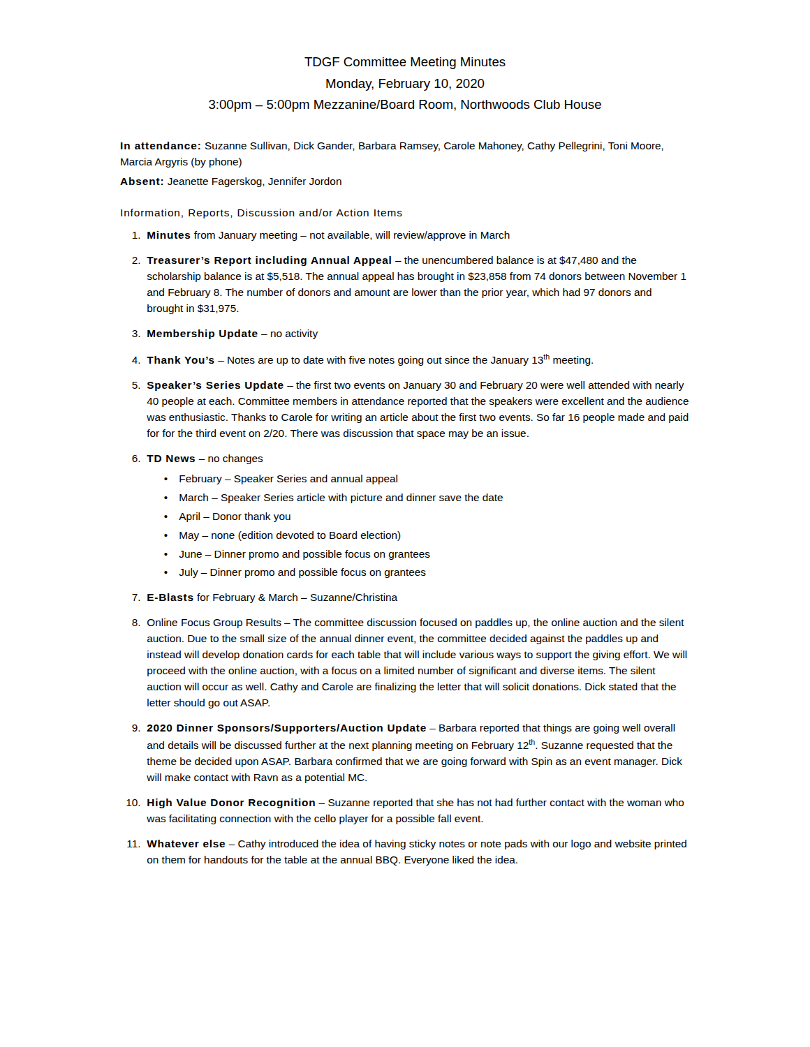TDGF Committee Meeting Minutes
Monday, February 10, 2020
3:00pm – 5:00pm Mezzanine/Board Room, Northwoods Club House
In attendance: Suzanne Sullivan, Dick Gander, Barbara Ramsey, Carole Mahoney, Cathy Pellegrini, Toni Moore, Marcia Argyris (by phone)
Absent: Jeanette Fagerskog, Jennifer Jordon
Information, Reports, Discussion and/or Action Items
Minutes from January meeting – not available, will review/approve in March
Treasurer’s Report including Annual Appeal – the unencumbered balance is at $47,480 and the scholarship balance is at $5,518. The annual appeal has brought in $23,858 from 74 donors between November 1 and February 8. The number of donors and amount are lower than the prior year, which had 97 donors and brought in $31,975.
Membership Update – no activity
Thank You’s – Notes are up to date with five notes going out since the January 13th meeting.
Speaker’s Series Update – the first two events on January 30 and February 20 were well attended with nearly 40 people at each. Committee members in attendance reported that the speakers were excellent and the audience was enthusiastic. Thanks to Carole for writing an article about the first two events. So far 16 people made and paid for for the third event on 2/20. There was discussion that space may be an issue.
TD News – no changes
February – Speaker Series and annual appeal
March – Speaker Series article with picture and dinner save the date
April – Donor thank you
May – none (edition devoted to Board election)
June – Dinner promo and possible focus on grantees
July – Dinner promo and possible focus on grantees
E-Blasts for February & March – Suzanne/Christina
Online Focus Group Results – The committee discussion focused on paddles up, the online auction and the silent auction. Due to the small size of the annual dinner event, the committee decided against the paddles up and instead will develop donation cards for each table that will include various ways to support the giving effort. We will proceed with the online auction, with a focus on a limited number of significant and diverse items. The silent auction will occur as well. Cathy and Carole are finalizing the letter that will solicit donations. Dick stated that the letter should go out ASAP.
2020 Dinner Sponsors/Supporters/Auction Update – Barbara reported that things are going well overall and details will be discussed further at the next planning meeting on February 12th. Suzanne requested that the theme be decided upon ASAP. Barbara confirmed that we are going forward with Spin as an event manager. Dick will make contact with Ravn as a potential MC.
High Value Donor Recognition – Suzanne reported that she has not had further contact with the woman who was facilitating connection with the cello player for a possible fall event.
Whatever else – Cathy introduced the idea of having sticky notes or note pads with our logo and website printed on them for handouts for the table at the annual BBQ. Everyone liked the idea.